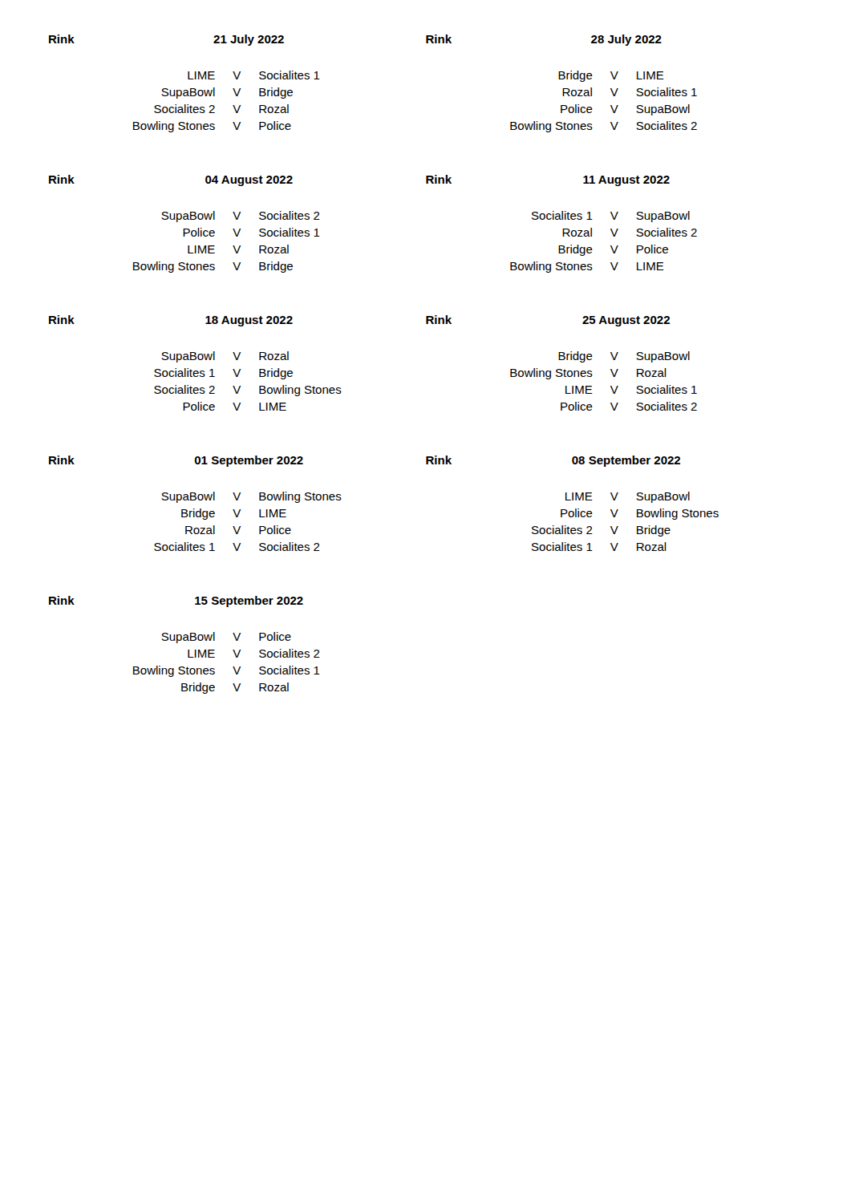Rink 21 July 2022
| LIME | V | Socialites 1 |
| SupaBowl | V | Bridge |
| Socialites 2 | V | Rozal |
| Bowling Stones | V | Police |
Rink 28 July 2022
| Bridge | V | LIME |
| Rozal | V | Socialites 1 |
| Police | V | SupaBowl |
| Bowling Stones | V | Socialites 2 |
Rink 04 August 2022
| SupaBowl | V | Socialites 2 |
| Police | V | Socialites 1 |
| LIME | V | Rozal |
| Bowling Stones | V | Bridge |
Rink 11 August 2022
| Socialites 1 | V | SupaBowl |
| Rozal | V | Socialites 2 |
| Bridge | V | Police |
| Bowling Stones | V | LIME |
Rink 18 August 2022
| SupaBowl | V | Rozal |
| Socialites 1 | V | Bridge |
| Socialites 2 | V | Bowling Stones |
| Police | V | LIME |
Rink 25 August 2022
| Bridge | V | SupaBowl |
| Bowling Stones | V | Rozal |
| LIME | V | Socialites 1 |
| Police | V | Socialites 2 |
Rink 01 September 2022
| SupaBowl | V | Bowling Stones |
| Bridge | V | LIME |
| Rozal | V | Police |
| Socialites 1 | V | Socialites 2 |
Rink 08 September 2022
| LIME | V | SupaBowl |
| Police | V | Bowling Stones |
| Socialites 2 | V | Bridge |
| Socialites 1 | V | Rozal |
Rink 15 September 2022
| SupaBowl | V | Police |
| LIME | V | Socialites 2 |
| Bowling Stones | V | Socialites 1 |
| Bridge | V | Rozal |